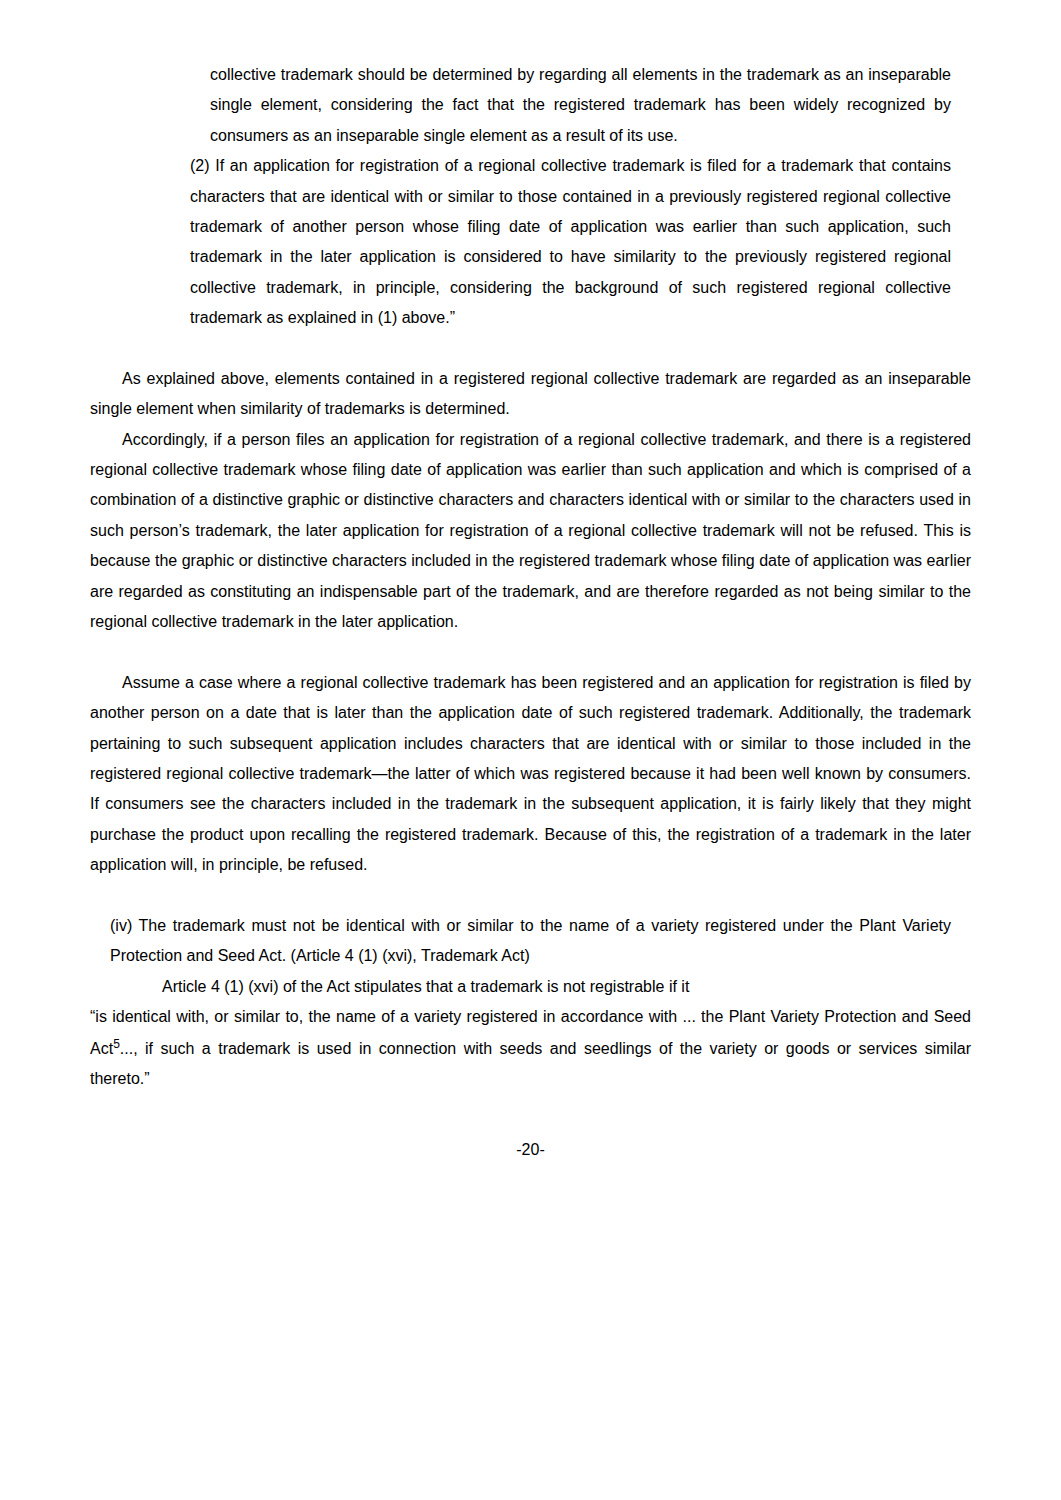collective trademark should be determined by regarding all elements in the trademark as an inseparable single element, considering the fact that the registered trademark has been widely recognized by consumers as an inseparable single element as a result of its use.
(2) If an application for registration of a regional collective trademark is filed for a trademark that contains characters that are identical with or similar to those contained in a previously registered regional collective trademark of another person whose filing date of application was earlier than such application, such trademark in the later application is considered to have similarity to the previously registered regional collective trademark, in principle, considering the background of such registered regional collective trademark as explained in (1) above.”
As explained above, elements contained in a registered regional collective trademark are regarded as an inseparable single element when similarity of trademarks is determined.
Accordingly, if a person files an application for registration of a regional collective trademark, and there is a registered regional collective trademark whose filing date of application was earlier than such application and which is comprised of a combination of a distinctive graphic or distinctive characters and characters identical with or similar to the characters used in such person’s trademark, the later application for registration of a regional collective trademark will not be refused. This is because the graphic or distinctive characters included in the registered trademark whose filing date of application was earlier are regarded as constituting an indispensable part of the trademark, and are therefore regarded as not being similar to the regional collective trademark in the later application.
Assume a case where a regional collective trademark has been registered and an application for registration is filed by another person on a date that is later than the application date of such registered trademark. Additionally, the trademark pertaining to such subsequent application includes characters that are identical with or similar to those included in the registered regional collective trademark—the latter of which was registered because it had been well known by consumers. If consumers see the characters included in the trademark in the subsequent application, it is fairly likely that they might purchase the product upon recalling the registered trademark. Because of this, the registration of a trademark in the later application will, in principle, be refused.
(iv) The trademark must not be identical with or similar to the name of a variety registered under the Plant Variety Protection and Seed Act. (Article 4 (1) (xvi), Trademark Act)
Article 4 (1) (xvi) of the Act stipulates that a trademark is not registrable if it
“is identical with, or similar to, the name of a variety registered in accordance with ... the Plant Variety Protection and Seed Act5..., if such a trademark is used in connection with seeds and seedlings of the variety or goods or services similar thereto.”
-20-